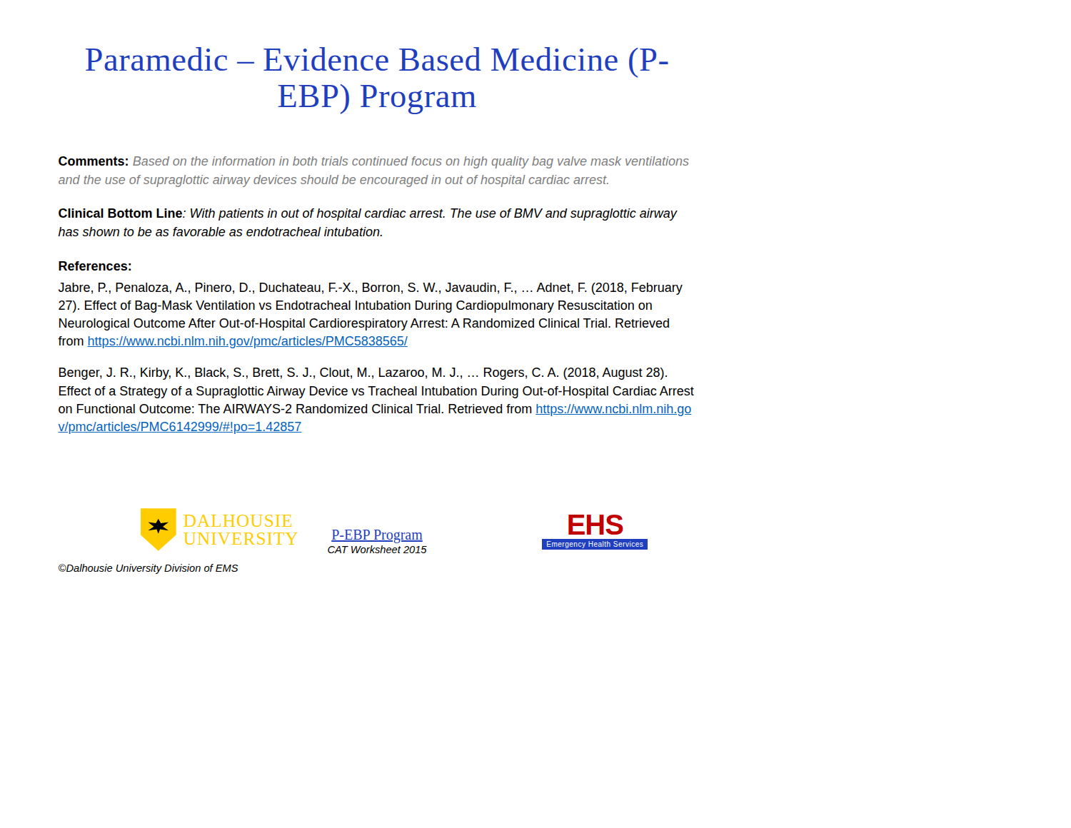Paramedic – Evidence Based Medicine (P-EBP) Program
Comments: Based on the information in both trials continued focus on high quality bag valve mask ventilations and the use of supraglottic airway devices should be encouraged in out of hospital cardiac arrest.
Clinical Bottom Line: With patients in out of hospital cardiac arrest. The use of BMV and supraglottic airway has shown to be as favorable as endotracheal intubation.
References:
Jabre, P., Penaloza, A., Pinero, D., Duchateau, F.-X., Borron, S. W., Javaudin, F., … Adnet, F. (2018, February 27). Effect of Bag-Mask Ventilation vs Endotracheal Intubation During Cardiopulmonary Resuscitation on Neurological Outcome After Out-of-Hospital Cardiorespiratory Arrest: A Randomized Clinical Trial. Retrieved from https://www.ncbi.nlm.nih.gov/pmc/articles/PMC5838565/
Benger, J. R., Kirby, K., Black, S., Brett, S. J., Clout, M., Lazaroo, M. J., … Rogers, C. A. (2018, August 28). Effect of a Strategy of a Supraglottic Airway Device vs Tracheal Intubation During Out-of-Hospital Cardiac Arrest on Functional Outcome: The AIRWAYS-2 Randomized Clinical Trial. Retrieved from https://www.ncbi.nlm.nih.gov/pmc/articles/PMC6142999/#!po=1.42857
DALHOUSIE UNIVERSITY
P-EBP Program CAT Worksheet 2015
EHS
Emergency Health Services
©Dalhousie University Division of EMS